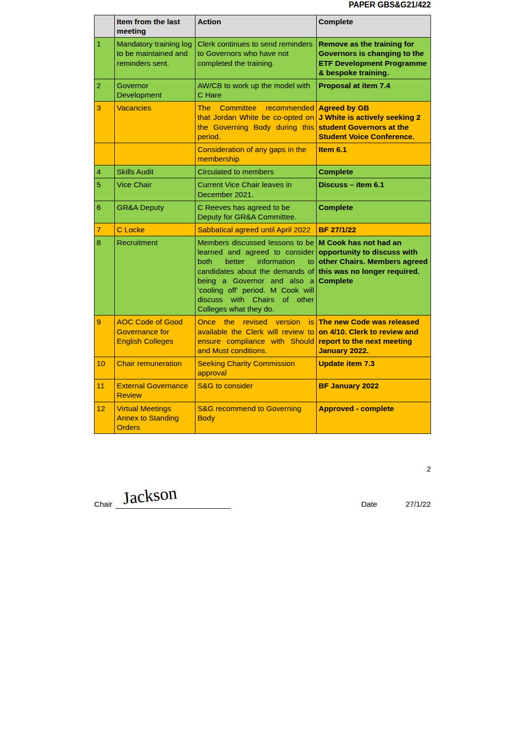PAPER GBS&G21/422
| | Item from the last meeting | Action | Complete |
| --- | --- | --- | --- |
| 1 | Mandatory training log to be maintained and reminders sent. | Clerk continues to send reminders to Governors who have not completed the training. | Remove as the training for Governors is changing to the ETF Development Programme & bespoke training. |
| 2 | Governor Development | AW/CB to work up the model with C Hare | Proposal at item 7.4 |
| 3 | Vacancies | The Committee recommended that Jordan White be co-opted on the Governing Body during this period. | Agreed by GB J White is actively seeking 2 student Governors at the Student Voice Conference. |
| | | Consideration of any gaps in the membership | Item 6.1 |
| 4 | Skills Audit | Circulated to members | Complete |
| 5 | Vice Chair | Current Vice Chair leaves in December 2021. | Discuss – item 6.1 |
| 6 | GR&A Deputy | C Reeves has agreed to be Deputy for GR&A Committee. | Complete |
| 7 | C Locke | Sabbatical agreed until April 2022 | BF 27/1/22 |
| 8 | Recruitment | Members discussed lessons to be learned and agreed to consider both better information to candidates about the demands of being a Governor and also a ‘cooling off’ period. M Cook will discuss with Chairs of other Colleges what they do. | M Cook has not had an opportunity to discuss with other Chairs. Members agreed this was no longer required. Complete |
| 9 | AOC Code of Good Governance for English Colleges | Once the revised version is available the Clerk will review to ensure compliance with Should and Must conditions. | The new Code was released on 4/10. Clerk to review and report to the next meeting January 2022. |
| 10 | Chair remuneration | Seeking Charity Commission approval | Update item 7.3 |
| 11 | External Governance Review | S&G to consider | BF January 2022 |
| 12 | Virtual Meetings Annex to Standing Orders | S&G recommend to Governing Body | Approved - complete |
2
Chair Jackson
Date 27/1/22